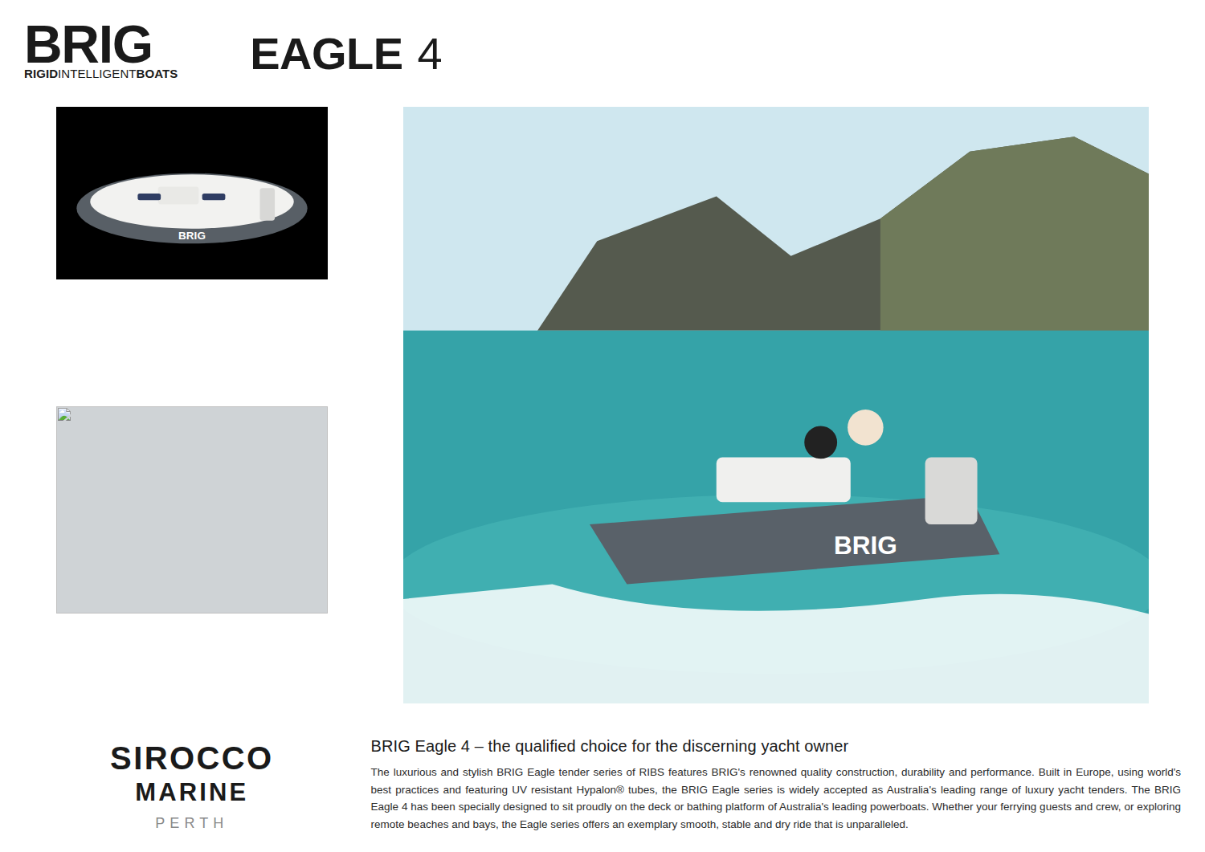BRIG
RIGID INTELLIGENT BOATS
EAGLE
4
SIROCCO
MARINE
PERTH
BRIG Eagle 4 – the qualified choice for the discerning yacht owner
The luxurious and stylish BRIG Eagle tender series of RIBS features BRIG's renowned quality construction, durability and performance. Built in Europe, using world's best practices and featuring UV resistant Hypalon® tubes, the BRIG Eagle series is widely accepted as Australia's leading range of luxury yacht tenders. The BRIG Eagle 4 has been specially designed to sit proudly on the deck or bathing platform of Australia's leading powerboats. Whether your ferrying guests and crew, or exploring remote beaches and bays, the Eagle series offers an exemplary smooth, stable and dry ride that is unparalleled.